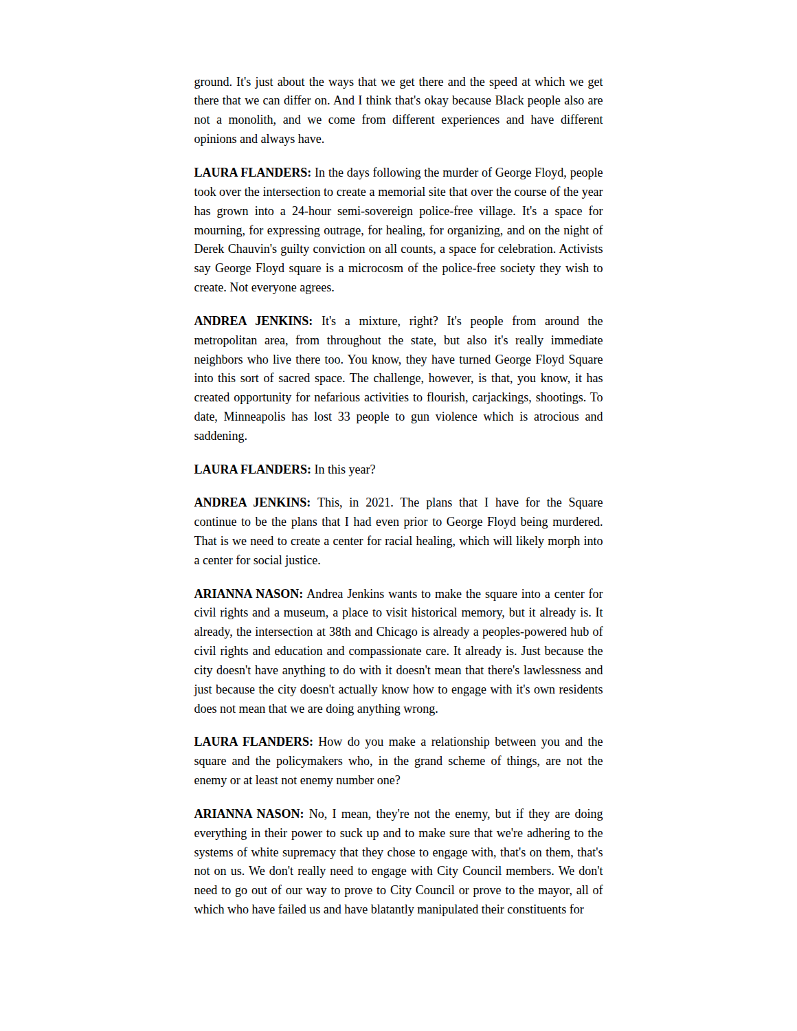ground. It's just about the ways that we get there and the speed at which we get there that we can differ on. And I think that's okay because Black people also are not a monolith, and we come from different experiences and have different opinions and always have.
LAURA FLANDERS: In the days following the murder of George Floyd, people took over the intersection to create a memorial site that over the course of the year has grown into a 24-hour semi-sovereign police-free village. It's a space for mourning, for expressing outrage, for healing, for organizing, and on the night of Derek Chauvin's guilty conviction on all counts, a space for celebration. Activists say George Floyd square is a microcosm of the police-free society they wish to create. Not everyone agrees.
ANDREA JENKINS: It's a mixture, right? It's people from around the metropolitan area, from throughout the state, but also it's really immediate neighbors who live there too. You know, they have turned George Floyd Square into this sort of sacred space. The challenge, however, is that, you know, it has created opportunity for nefarious activities to flourish, carjackings, shootings. To date, Minneapolis has lost 33 people to gun violence which is atrocious and saddening.
LAURA FLANDERS: In this year?
ANDREA JENKINS: This, in 2021. The plans that I have for the Square continue to be the plans that I had even prior to George Floyd being murdered. That is we need to create a center for racial healing, which will likely morph into a center for social justice.
ARIANNA NASON: Andrea Jenkins wants to make the square into a center for civil rights and a museum, a place to visit historical memory, but it already is. It already, the intersection at 38th and Chicago is already a peoples-powered hub of civil rights and education and compassionate care. It already is. Just because the city doesn't have anything to do with it doesn't mean that there's lawlessness and just because the city doesn't actually know how to engage with it's own residents does not mean that we are doing anything wrong.
LAURA FLANDERS: How do you make a relationship between you and the square and the policymakers who, in the grand scheme of things, are not the enemy or at least not enemy number one?
ARIANNA NASON: No, I mean, they're not the enemy, but if they are doing everything in their power to suck up and to make sure that we're adhering to the systems of white supremacy that they chose to engage with, that's on them, that's not on us. We don't really need to engage with City Council members. We don't need to go out of our way to prove to City Council or prove to the mayor, all of which who have failed us and have blatantly manipulated their constituents for